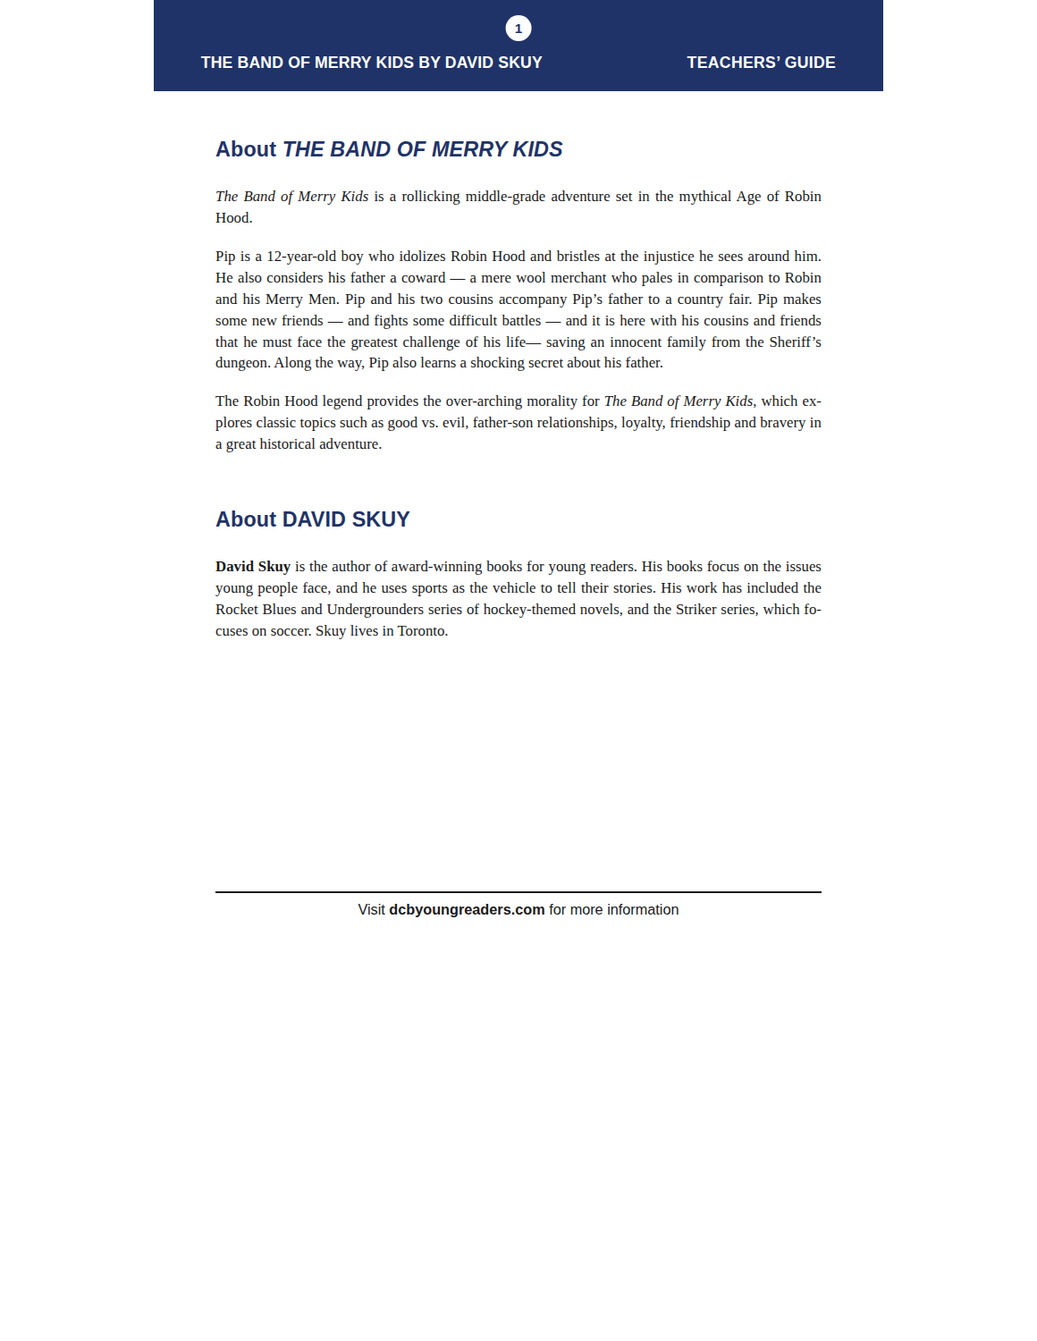1
The Band of Merry Kids by David Skuy Teachers’ Guide
About THE BAND OF MERRY KIDS
The Band of Merry Kids is a rollicking middle-grade adventure set in the mythical Age of Robin Hood.
Pip is a 12-year-old boy who idolizes Robin Hood and bristles at the injustice he sees around him. He also considers his father a coward — a mere wool merchant who pales in comparison to Robin and his Merry Men. Pip and his two cousins accompany Pip’s father to a country fair. Pip makes some new friends — and fights some difficult battles — and it is here with his cousins and friends that he must face the greatest challenge of his life— saving an innocent family from the Sheriff’s dungeon. Along the way, Pip also learns a shocking secret about his father.
The Robin Hood legend provides the over-arching morality for The Band of Merry Kids, which explores classic topics such as good vs. evil, father-son relationships, loyalty, friendship and bravery in a great historical adventure.
About DAVID SKUY
David Skuy is the author of award-winning books for young readers. His books focus on the issues young people face, and he uses sports as the vehicle to tell their stories. His work has included the Rocket Blues and Undergrounders series of hockey-themed novels, and the Striker series, which focuses on soccer. Skuy lives in Toronto.
Visit dcbyoungreaders.com for more information